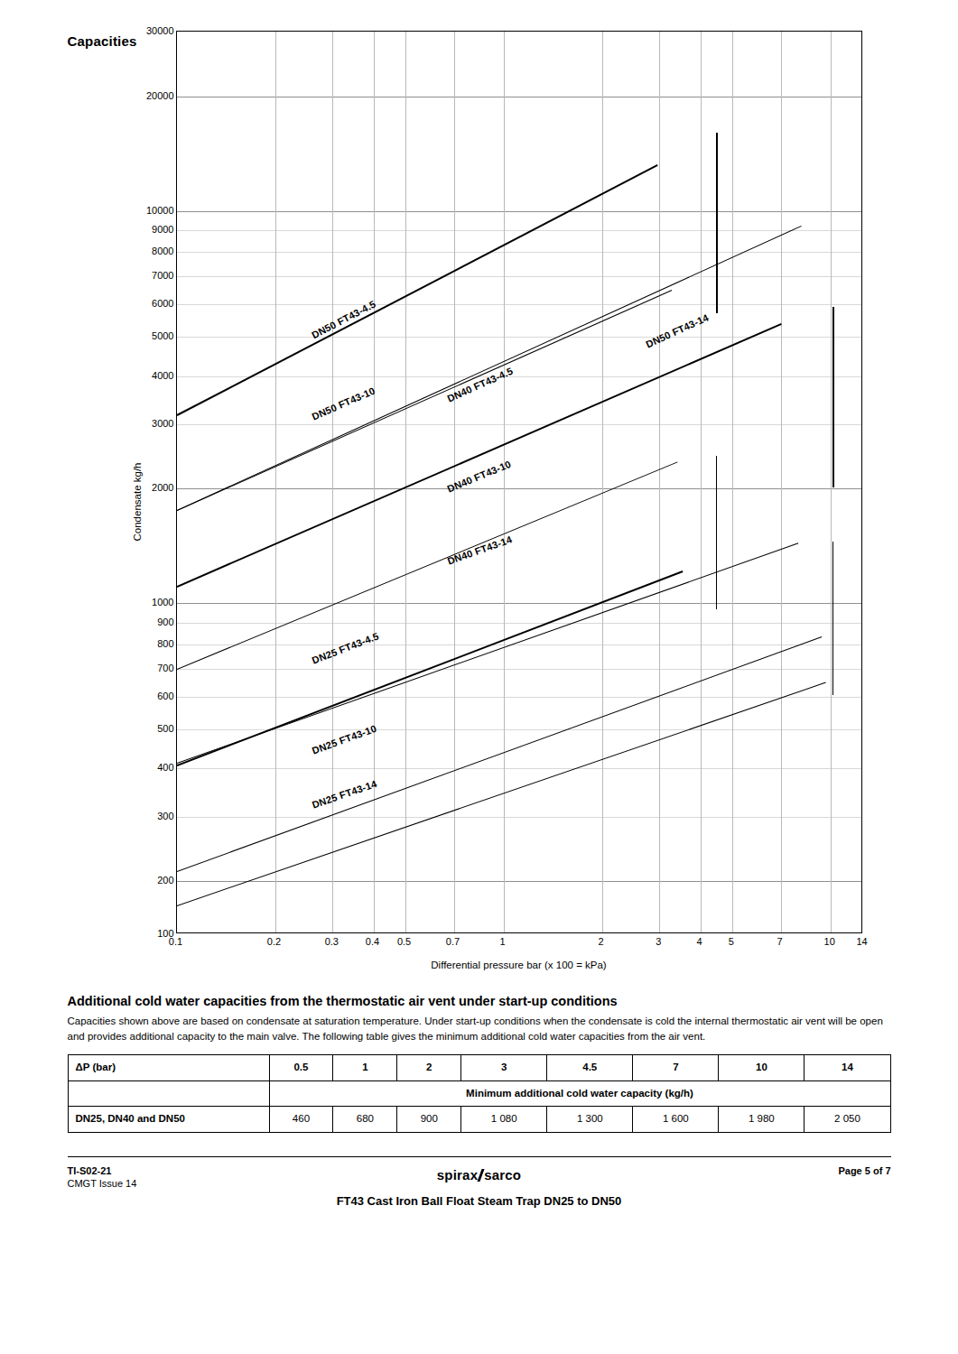Capacities
Condensate kg/h
30000 20000 10000 9000 8000 7000 6000 5000 4000 3000 2000 1000 900 800 700 600 500 400 300 200 100
DN50 FT43-4.5
DN50 FT43-10
DN50 FT43-14
DN40 FT43-4.5
DN40 FT43-10
DN40 FT43-14
DN25 FT43-4.5
DN25 FT43-10
DN25 FT43-14
0.1 0.2 0.3 0.4 0.5 0.7 1 2 3 4 5 7 10 14
Differential pressure bar (x 100 = kPa)
Additional cold water capacities from the thermostatic air vent under start-up conditions
Capacities shown above are based on condensate at saturation temperature. Under start-up conditions when the condensate is cold the internal thermostatic air vent will be open and provides additional capacity to the main valve. The following table gives the minimum additional cold water capacities from the air vent.
| ΔP (bar) | 0.5 | 1 | 2 | 3 | 4.5 | 7 | 10 | 14 |
| | Minimum additional cold water capacity (kg/h) |
| DN25, DN40 and DN50 | 460 | 680 | 900 | 1 080 | 1 300 | 1 600 | 1 980 | 2 050 |
TI-S02-21
CMGT Issue 14
Page 5 of 7
spirax sarco
FT43 Cast Iron Ball Float Steam Trap DN25 to DN50